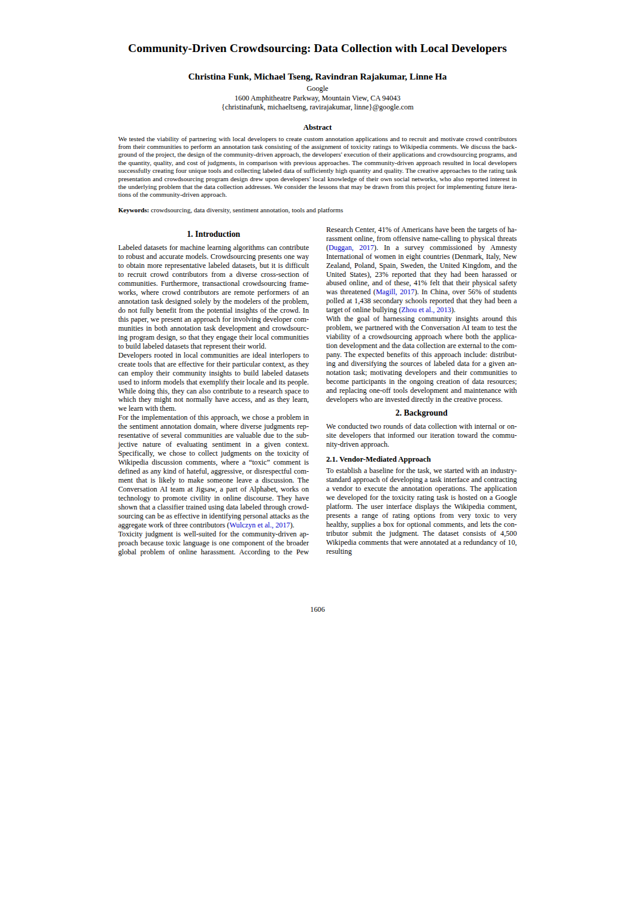Community-Driven Crowdsourcing: Data Collection with Local Developers
Christina Funk, Michael Tseng, Ravindran Rajakumar, Linne Ha
Google
1600 Amphitheatre Parkway, Mountain View, CA 94043
{christinafunk, michaeltseng, ravirajakumar, linne}@google.com
Abstract
We tested the viability of partnering with local developers to create custom annotation applications and to recruit and motivate crowd contributors from their communities to perform an annotation task consisting of the assignment of toxicity ratings to Wikipedia comments. We discuss the background of the project, the design of the community-driven approach, the developers' execution of their applications and crowdsourcing programs, and the quantity, quality, and cost of judgments, in comparison with previous approaches. The community-driven approach resulted in local developers successfully creating four unique tools and collecting labeled data of sufficiently high quantity and quality. The creative approaches to the rating task presentation and crowdsourcing program design drew upon developers' local knowledge of their own social networks, who also reported interest in the underlying problem that the data collection addresses. We consider the lessons that may be drawn from this project for implementing future iterations of the community-driven approach.
Keywords: crowdsourcing, data diversity, sentiment annotation, tools and platforms
1. Introduction
Labeled datasets for machine learning algorithms can contribute to robust and accurate models. Crowdsourcing presents one way to obtain more representative labeled datasets, but it is difficult to recruit crowd contributors from a diverse cross-section of communities. Furthermore, transactional crowdsourcing frameworks, where crowd contributors are remote performers of an annotation task designed solely by the modelers of the problem, do not fully benefit from the potential insights of the crowd. In this paper, we present an approach for involving developer communities in both annotation task development and crowdsourcing program design, so that they engage their local communities to build labeled datasets that represent their world.
Developers rooted in local communities are ideal interlopers to create tools that are effective for their particular context, as they can employ their community insights to build labeled datasets used to inform models that exemplify their locale and its people. While doing this, they can also contribute to a research space to which they might not normally have access, and as they learn, we learn with them.
For the implementation of this approach, we chose a problem in the sentiment annotation domain, where diverse judgments representative of several communities are valuable due to the subjective nature of evaluating sentiment in a given context. Specifically, we chose to collect judgments on the toxicity of Wikipedia discussion comments, where a “toxic” comment is defined as any kind of hateful, aggressive, or disrespectful comment that is likely to make someone leave a discussion. The Conversation AI team at Jigsaw, a part of Alphabet, works on technology to promote civility in online discourse. They have shown that a classifier trained using data labeled through crowdsourcing can be as effective in identifying personal attacks as the aggregate work of three contributors (Wulczyn et al., 2017).
Toxicity judgment is well-suited for the community-driven approach because toxic language is one component of the broader global problem of online harassment. According to the Pew Research Center, 41% of Americans have been the targets of harassment online, from offensive name-calling to physical threats (Duggan, 2017). In a survey commissioned by Amnesty International of women in eight countries (Denmark, Italy, New Zealand, Poland, Spain, Sweden, the United Kingdom, and the United States), 23% reported that they had been harassed or abused online, and of these, 41% felt that their physical safety was threatened (Magill, 2017). In China, over 56% of students polled at 1,438 secondary schools reported that they had been a target of online bullying (Zhou et al., 2013).
With the goal of harnessing community insights around this problem, we partnered with the Conversation AI team to test the viability of a crowdsourcing approach where both the application development and the data collection are external to the company. The expected benefits of this approach include: distributing and diversifying the sources of labeled data for a given annotation task; motivating developers and their communities to become participants in the ongoing creation of data resources; and replacing one-off tools development and maintenance with developers who are invested directly in the creative process.
2. Background
We conducted two rounds of data collection with internal or onsite developers that informed our iteration toward the community-driven approach.
2.1. Vendor-Mediated Approach
To establish a baseline for the task, we started with an industry-standard approach of developing a task interface and contracting a vendor to execute the annotation operations. The application we developed for the toxicity rating task is hosted on a Google platform. The user interface displays the Wikipedia comment, presents a range of rating options from very toxic to very healthy, supplies a box for optional comments, and lets the contributor submit the judgment. The dataset consists of 4,500 Wikipedia comments that were annotated at a redundancy of 10, resulting
1606